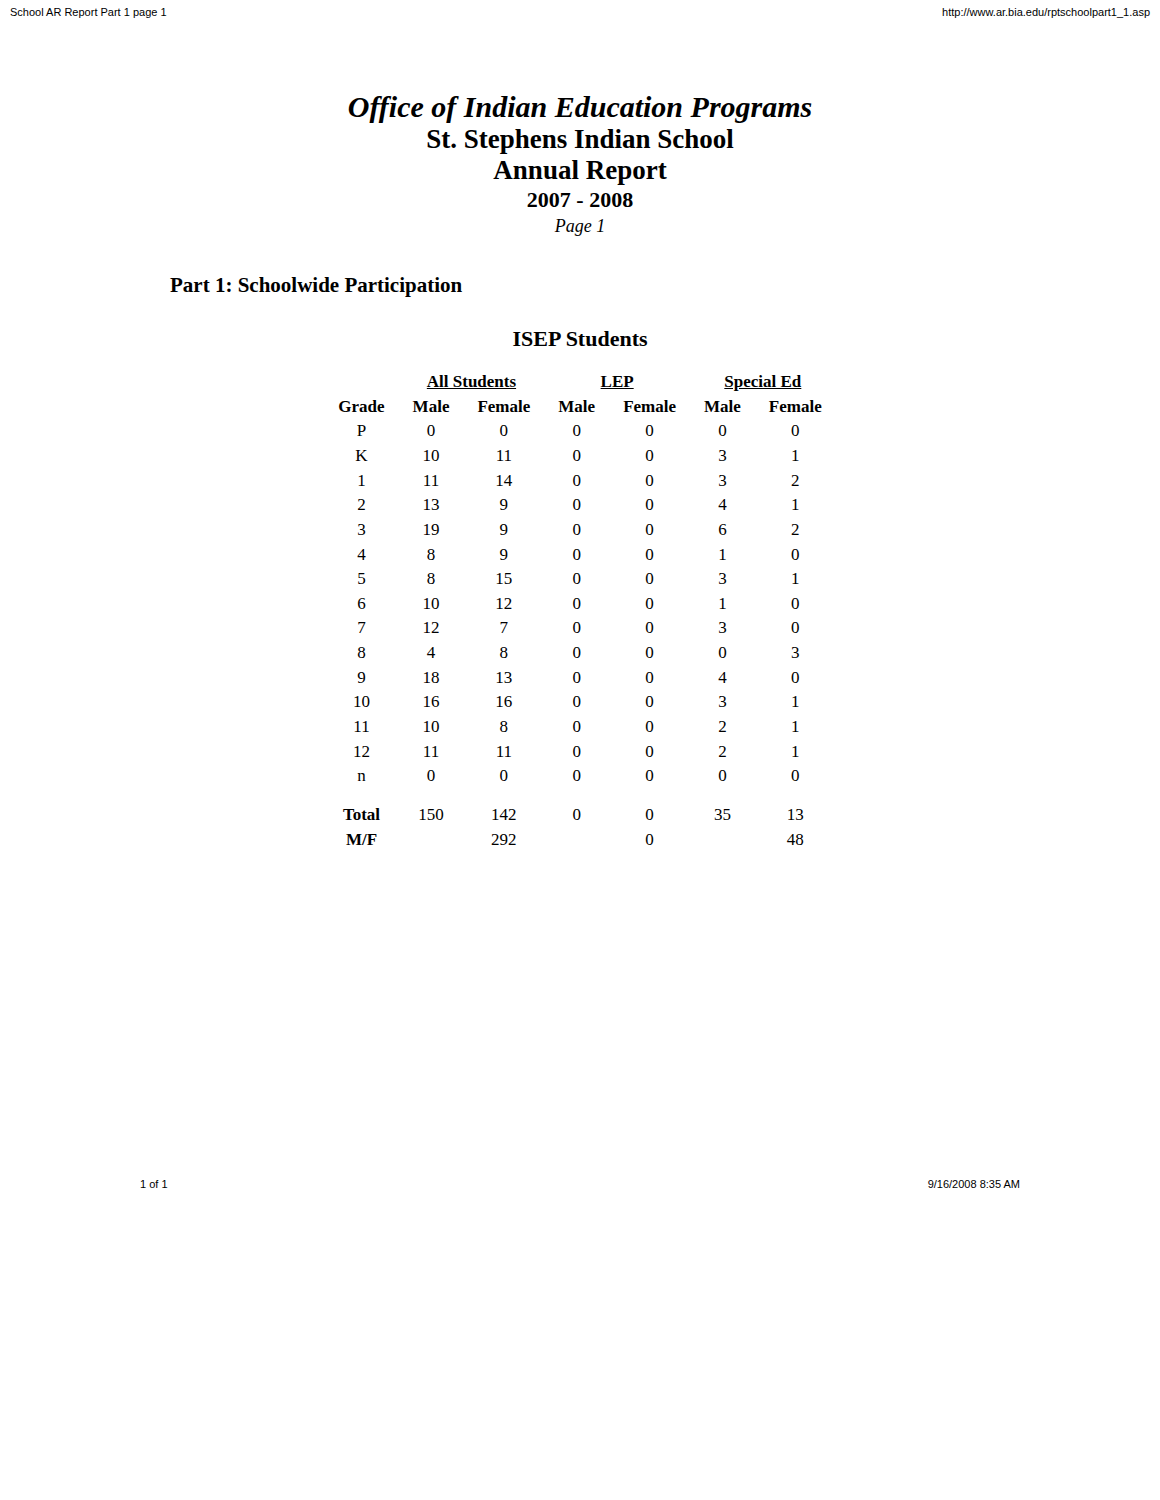School AR Report Part 1 page 1 http://www.ar.bia.edu/rptschoolpart1_1.asp
Office of Indian Education Programs
St. Stephens Indian School
Annual Report
2007 - 2008
Page 1
Part 1: Schoolwide Participation
ISEP Students
| Grade | All Students | LEP | Special Ed |
| --- | --- | --- | --- |
| Male | Female | Male | Female | Male | Female |
| P | 0 | 0 | 0 | 0 | 0 | 0 |
| K | 10 | 11 | 0 | 0 | 3 | 1 |
| 1 | 11 | 14 | 0 | 0 | 3 | 2 |
| 2 | 13 | 9 | 0 | 0 | 4 | 1 |
| 3 | 19 | 9 | 0 | 0 | 6 | 2 |
| 4 | 8 | 9 | 0 | 0 | 1 | 0 |
| 5 | 8 | 15 | 0 | 0 | 3 | 1 |
| 6 | 10 | 12 | 0 | 0 | 1 | 0 |
| 7 | 12 | 7 | 0 | 0 | 3 | 0 |
| 8 | 4 | 8 | 0 | 0 | 0 | 3 |
| 9 | 18 | 13 | 0 | 0 | 4 | 0 |
| 10 | 16 | 16 | 0 | 0 | 3 | 1 |
| 11 | 10 | 8 | 0 | 0 | 2 | 1 |
| 12 | 11 | 11 | 0 | 0 | 2 | 1 |
| n | 0 | 0 | 0 | 0 | 0 | 0 |
| Total | 150 | 142 | 0 | 0 | 35 | 13 |
| M/F | | 292 | | 0 | | 48 |
1 of 1 9/16/2008 8:35 AM